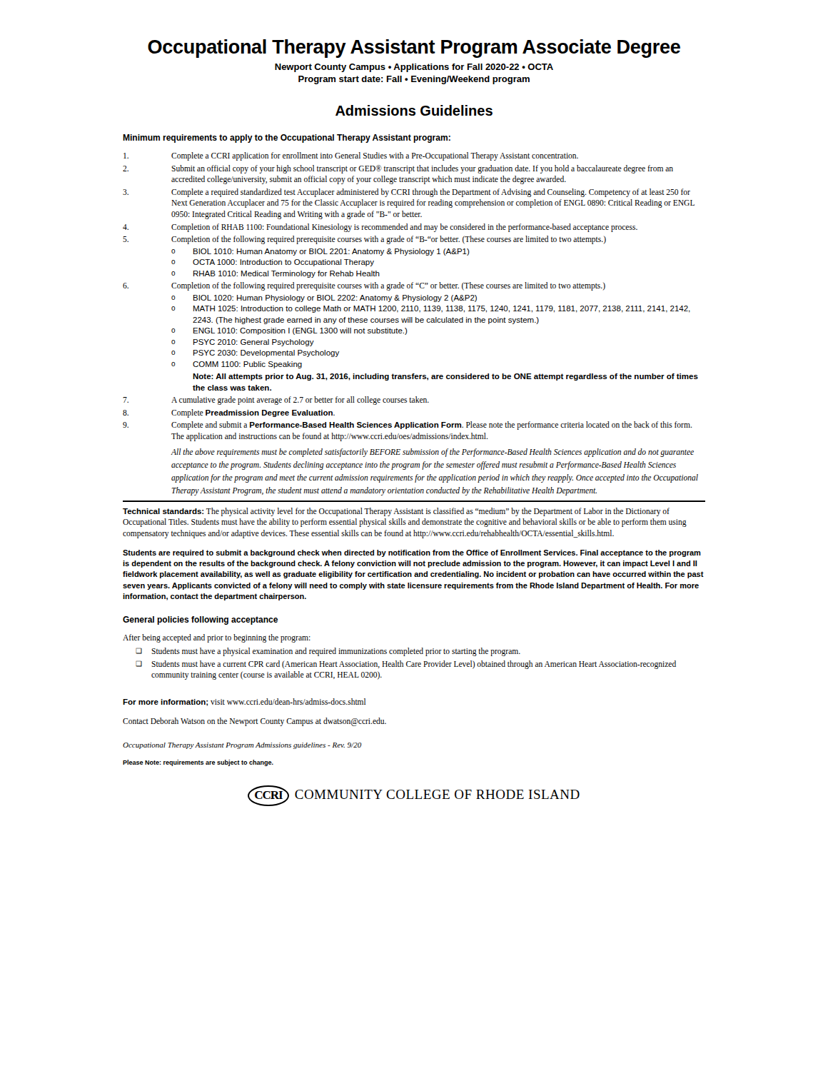Occupational Therapy Assistant Program Associate Degree
Newport County Campus • Applications for Fall 2020-22 • OCTA
Program start date: Fall • Evening/Weekend program
Admissions Guidelines
Minimum requirements to apply to the Occupational Therapy Assistant program:
Complete a CCRI application for enrollment into General Studies with a Pre-Occupational Therapy Assistant concentration.
Submit an official copy of your high school transcript or GED® transcript that includes your graduation date. If you hold a baccalaureate degree from an accredited college/university, submit an official copy of your college transcript which must indicate the degree awarded.
Complete a required standardized test Accuplacer administered by CCRI through the Department of Advising and Counseling. Competency of at least 250 for Next Generation Accuplacer and 75 for the Classic Accuplacer is required for reading comprehension or completion of ENGL 0890: Critical Reading or ENGL 0950: Integrated Critical Reading and Writing with a grade of "B-" or better.
Completion of RHAB 1100: Foundational Kinesiology is recommended and may be considered in the performance-based acceptance process.
Completion of the following required prerequisite courses with a grade of “B-“or better. (These courses are limited to two attempts.)
BIOL 1010: Human Anatomy or BIOL 2201: Anatomy & Physiology 1 (A&P1)
OCTA 1000: Introduction to Occupational Therapy
RHAB 1010: Medical Terminology for Rehab Health
Completion of the following required prerequisite courses with a grade of “C” or better. (These courses are limited to two attempts.)
BIOL 1020: Human Physiology or BIOL 2202: Anatomy & Physiology 2 (A&P2)
MATH 1025: Introduction to college Math or MATH 1200, 2110, 1139, 1138, 1175, 1240, 1241, 1179, 1181, 2077, 2138, 2111, 2141, 2142, 2243. (The highest grade earned in any of these courses will be calculated in the point system.)
ENGL 1010: Composition I (ENGL 1300 will not substitute.)
PSYC 2010: General Psychology
PSYC 2030: Developmental Psychology
COMM 1100: Public Speaking
Note: All attempts prior to Aug. 31, 2016, including transfers, are considered to be ONE attempt regardless of the number of times the class was taken.
A cumulative grade point average of 2.7 or better for all college courses taken.
Complete Preadmission Degree Evaluation.
Complete and submit a Performance-Based Health Sciences Application Form. Please note the performance criteria located on the back of this form. The application and instructions can be found at http://www.ccri.edu/oes/admissions/index.html.
All the above requirements must be completed satisfactorily BEFORE submission of the Performance-Based Health Sciences application and do not guarantee acceptance to the program. Students declining acceptance into the program for the semester offered must resubmit a Performance-Based Health Sciences application for the program and meet the current admission requirements for the application period in which they reapply. Once accepted into the Occupational Therapy Assistant Program, the student must attend a mandatory orientation conducted by the Rehabilitative Health Department.
Technical standards: The physical activity level for the Occupational Therapy Assistant is classified as “medium” by the Department of Labor in the Dictionary of Occupational Titles. Students must have the ability to perform essential physical skills and demonstrate the cognitive and behavioral skills or be able to perform them using compensatory techniques and/or adaptive devices. These essential skills can be found at http://www.ccri.edu/rehabhealth/OCTA/essential_skills.html.
Students are required to submit a background check when directed by notification from the Office of Enrollment Services. Final acceptance to the program is dependent on the results of the background check. A felony conviction will not preclude admission to the program. However, it can impact Level I and II fieldwork placement availability, as well as graduate eligibility for certification and credentialing. No incident or probation can have occurred within the past seven years. Applicants convicted of a felony will need to comply with state licensure requirements from the Rhode Island Department of Health. For more information, contact the department chairperson.
General policies following acceptance
After being accepted and prior to beginning the program:
Students must have a physical examination and required immunizations completed prior to starting the program.
Students must have a current CPR card (American Heart Association, Health Care Provider Level) obtained through an American Heart Association-recognized community training center (course is available at CCRI, HEAL 0200).
For more information; visit www.ccri.edu/dean-hrs/admiss-docs.shtml
Contact Deborah Watson on the Newport County Campus at dwatson@ccri.edu.
Occupational Therapy Assistant Program Admissions guidelines - Rev. 9/20
Please Note: requirements are subject to change.
CCRICOMMUNITY COLLEGE OF RHODE ISLAND